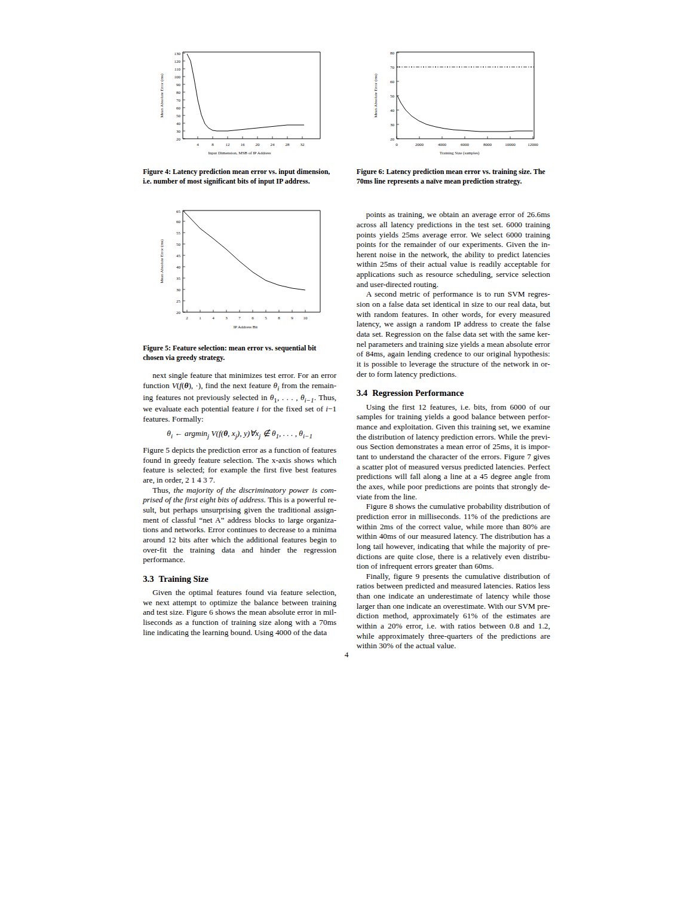20 30 40 50 60 70 80 90 100 110 120 130 4 8 12 16 20 24 28 32 Input Dimension, MSB of IP Address Mean Absolute Error (ms)
Figure 4: Latency prediction mean error vs. input dimension, i.e. number of most significant bits of input IP address.
20 25 30 35 40 45 50 55 60 65 2 1 4 3 7 6 5 8 9 10 IP Address Bit Mean Absolute Error (ms)
Figure 5: Feature selection: mean error vs. sequential bit chosen via greedy strategy.
next single feature that minimizes test error. For an error function V(f(θ), ·), find the next feature θi from the remaining features not previously selected in θ1, . . . , θi−1. Thus, we evaluate each potential feature i for the fixed set of i−1 features. Formally:
θi ← argminj V(f(θ, xj), y)∀xj ∉ θ1, . . . , θi−1
Figure 5 depicts the prediction error as a function of features found in greedy feature selection. The x-axis shows which feature is selected; for example the first five best features are, in order, 2 1 4 3 7.
Thus, the majority of the discriminatory power is comprised of the first eight bits of address. This is a powerful result, but perhaps unsurprising given the traditional assignment of classful “net A” address blocks to large organizations and networks. Error continues to decrease to a minima around 12 bits after which the additional features begin to over-fit the training data and hinder the regression performance.
3.3 Training Size
Given the optimal features found via feature selection, we next attempt to optimize the balance between training and test size. Figure 6 shows the mean absolute error in milliseconds as a function of training size along with a 70ms line indicating the learning bound. Using 4000 of the data
20 30 40 50 60 70 80 0 2000 4000 6000 8000 10000 12000 Training Size (samples) Mean Absolute Error (ms)
Figure 6: Latency prediction mean error vs. training size. The 70ms line represents a naïve mean prediction strategy.
points as training, we obtain an average error of 26.6ms across all latency predictions in the test set. 6000 training points yields 25ms average error. We select 6000 training points for the remainder of our experiments. Given the inherent noise in the network, the ability to predict latencies within 25ms of their actual value is readily acceptable for applications such as resource scheduling, service selection and user-directed routing.
A second metric of performance is to run SVM regression on a false data set identical in size to our real data, but with random features. In other words, for every measured latency, we assign a random IP address to create the false data set. Regression on the false data set with the same kernel parameters and training size yields a mean absolute error of 84ms, again lending credence to our original hypothesis: it is possible to leverage the structure of the network in order to form latency predictions.
3.4 Regression Performance
Using the first 12 features, i.e. bits, from 6000 of our samples for training yields a good balance between performance and exploitation. Given this training set, we examine the distribution of latency prediction errors. While the previous Section demonstrates a mean error of 25ms, it is important to understand the character of the errors. Figure 7 gives a scatter plot of measured versus predicted latencies. Perfect predictions will fall along a line at a 45 degree angle from the axes, while poor predictions are points that strongly deviate from the line.
Figure 8 shows the cumulative probability distribution of prediction error in milliseconds. 11% of the predictions are within 2ms of the correct value, while more than 80% are within 40ms of our measured latency. The distribution has a long tail however, indicating that while the majority of predictions are quite close, there is a relatively even distribution of infrequent errors greater than 60ms.
Finally, figure 9 presents the cumulative distribution of ratios between predicted and measured latencies. Ratios less than one indicate an underestimate of latency while those larger than one indicate an overestimate. With our SVM prediction method, approximately 61% of the estimates are within a 20% error, i.e. with ratios between 0.8 and 1.2, while approximately three-quarters of the predictions are within 30% of the actual value.
4